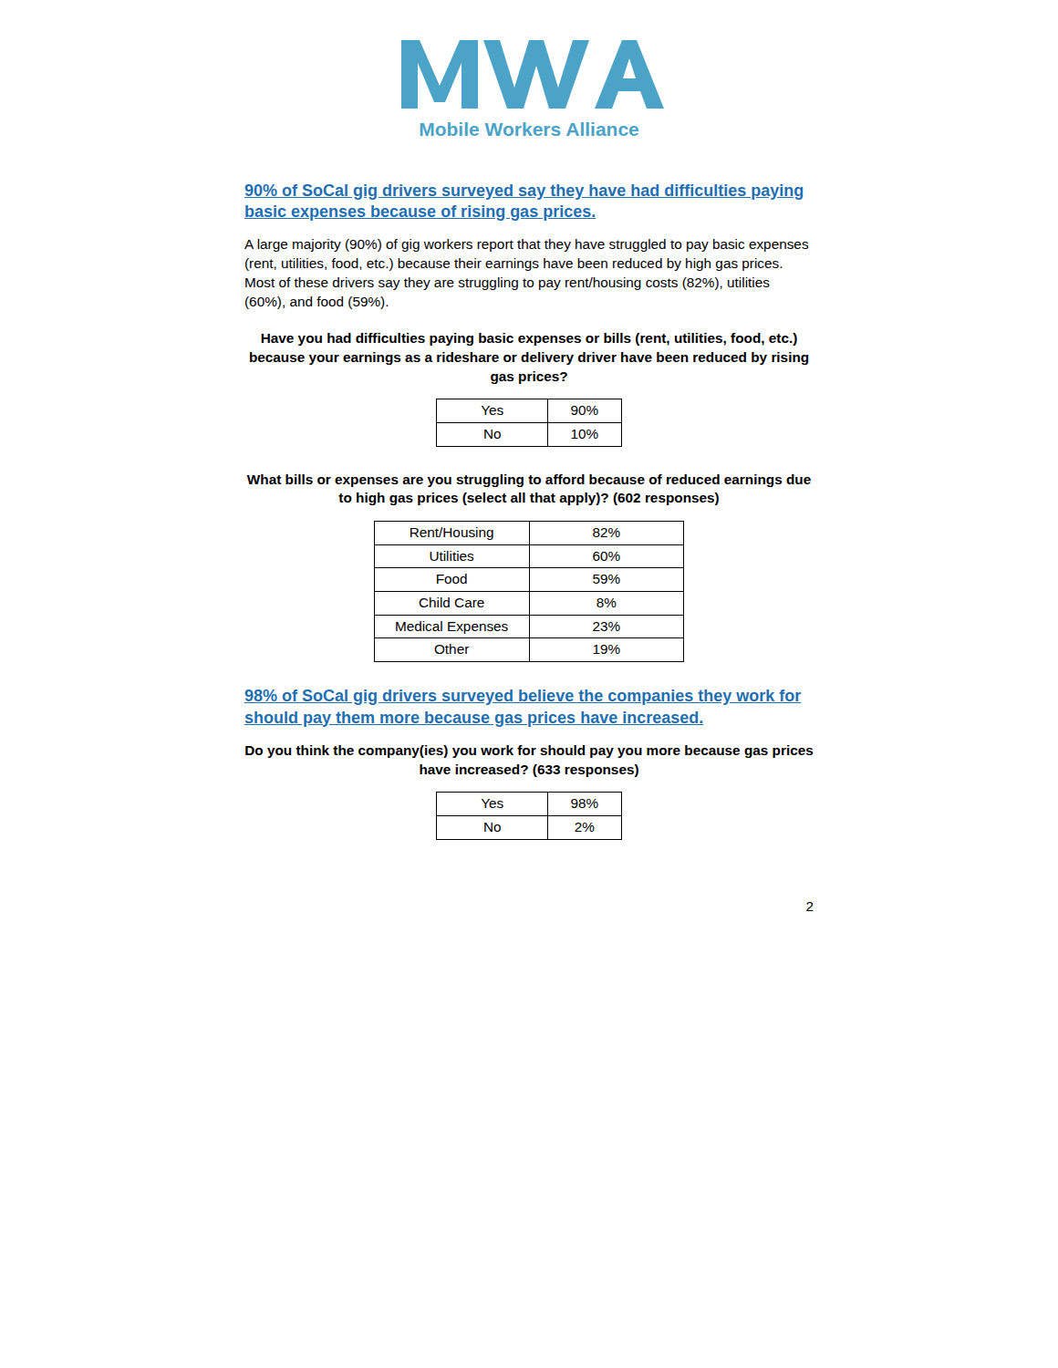Mobile Workers Alliance
90% of SoCal gig drivers surveyed say they have had difficulties paying basic expenses because of rising gas prices.
A large majority (90%) of gig workers report that they have struggled to pay basic expenses (rent, utilities, food, etc.) because their earnings have been reduced by high gas prices. Most of these drivers say they are struggling to pay rent/housing costs (82%), utilities (60%), and food (59%).
Have you had difficulties paying basic expenses or bills (rent, utilities, food, etc.) because your earnings as a rideshare or delivery driver have been reduced by rising gas prices?
| Yes | 90% |
| No | 10% |
What bills or expenses are you struggling to afford because of reduced earnings due to high gas prices (select all that apply)? (602 responses)
| Rent/Housing | 82% |
| Utilities | 60% |
| Food | 59% |
| Child Care | 8% |
| Medical Expenses | 23% |
| Other | 19% |
98% of SoCal gig drivers surveyed believe the companies they work for should pay them more because gas prices have increased.
Do you think the company(ies) you work for should pay you more because gas prices have increased? (633 responses)
| Yes | 98% |
| No | 2% |
2